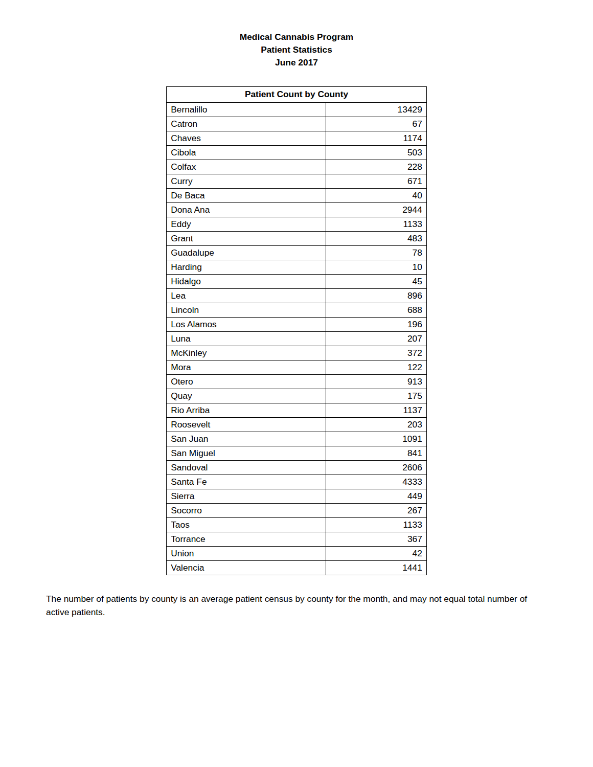Medical Cannabis Program Patient Statistics June 2017
Patient Count by County
| Bernalillo | 13429 |
| Catron | 67 |
| Chaves | 1174 |
| Cibola | 503 |
| Colfax | 228 |
| Curry | 671 |
| De Baca | 40 |
| Dona Ana | 2944 |
| Eddy | 1133 |
| Grant | 483 |
| Guadalupe | 78 |
| Harding | 10 |
| Hidalgo | 45 |
| Lea | 896 |
| Lincoln | 688 |
| Los Alamos | 196 |
| Luna | 207 |
| McKinley | 372 |
| Mora | 122 |
| Otero | 913 |
| Quay | 175 |
| Rio Arriba | 1137 |
| Roosevelt | 203 |
| San Juan | 1091 |
| San Miguel | 841 |
| Sandoval | 2606 |
| Santa Fe | 4333 |
| Sierra | 449 |
| Socorro | 267 |
| Taos | 1133 |
| Torrance | 367 |
| Union | 42 |
| Valencia | 1441 |
The number of patients by county is an average patient census by county for the month, and may not equal total number of active patients.